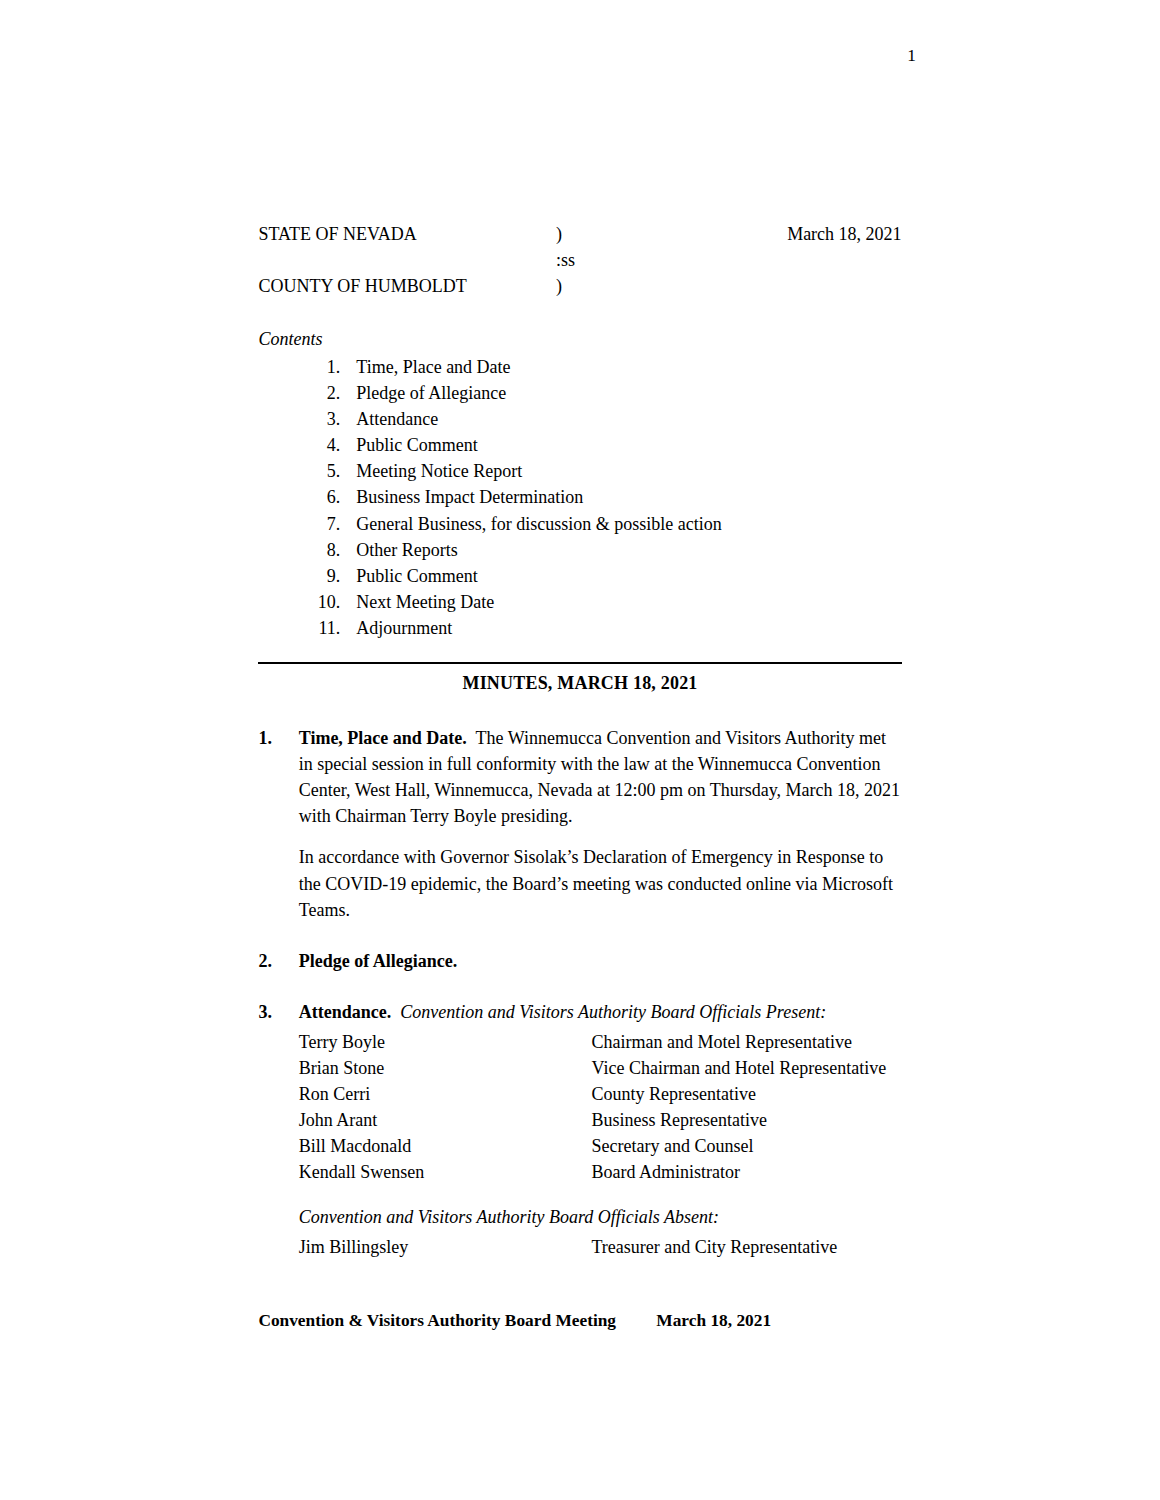1
| STATE OF NEVADA | ) | March 18, 2021 |
| | :ss | |
| COUNTY OF HUMBOLDT | ) | |
Contents
Time, Place and Date
Pledge of Allegiance
Attendance
Public Comment
Meeting Notice Report
Business Impact Determination
General Business, for discussion & possible action
Other Reports
Public Comment
Next Meeting Date
Adjournment
MINUTES, MARCH 18, 2021
Time, Place and Date. The Winnemucca Convention and Visitors Authority met in special session in full conformity with the law at the Winnemucca Convention Center, West Hall, Winnemucca, Nevada at 12:00 pm on Thursday, March 18, 2021 with Chairman Terry Boyle presiding.
In accordance with Governor Sisolak’s Declaration of Emergency in Response to the COVID-19 epidemic, the Board’s meeting was conducted online via Microsoft Teams.
Pledge of Allegiance.
Attendance. Convention and Visitors Authority Board Officials Present:
| Terry Boyle | Chairman and Motel Representative |
| Brian Stone | Vice Chairman and Hotel Representative |
| Ron Cerri | County Representative |
| John Arant | Business Representative |
| Bill Macdonald | Secretary and Counsel |
| Kendall Swensen | Board Administrator |
Convention and Visitors Authority Board Officials Absent:
| Jim Billingsley | Treasurer and City Representative |
Convention & Visitors Authority Board Meeting March 18, 2021